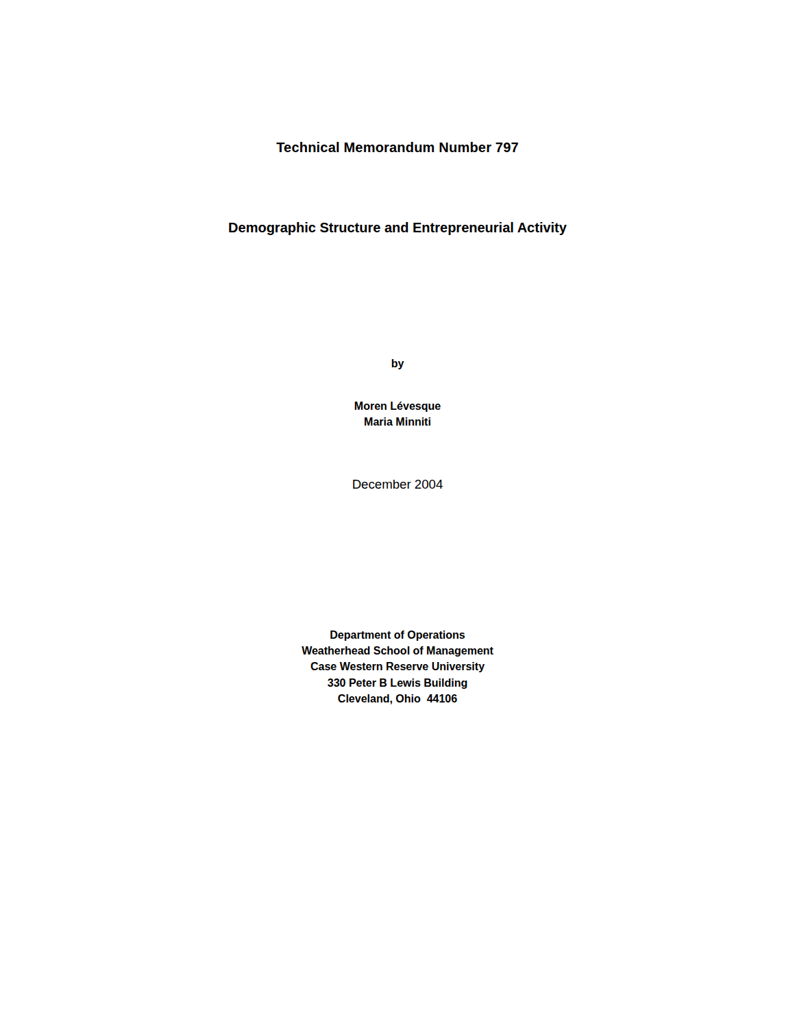Technical Memorandum Number 797
Demographic Structure and Entrepreneurial Activity
by
Moren Lévesque
Maria Minniti
December 2004
Department of Operations
Weatherhead School of Management
Case Western Reserve University
330 Peter B Lewis Building
Cleveland, Ohio 44106